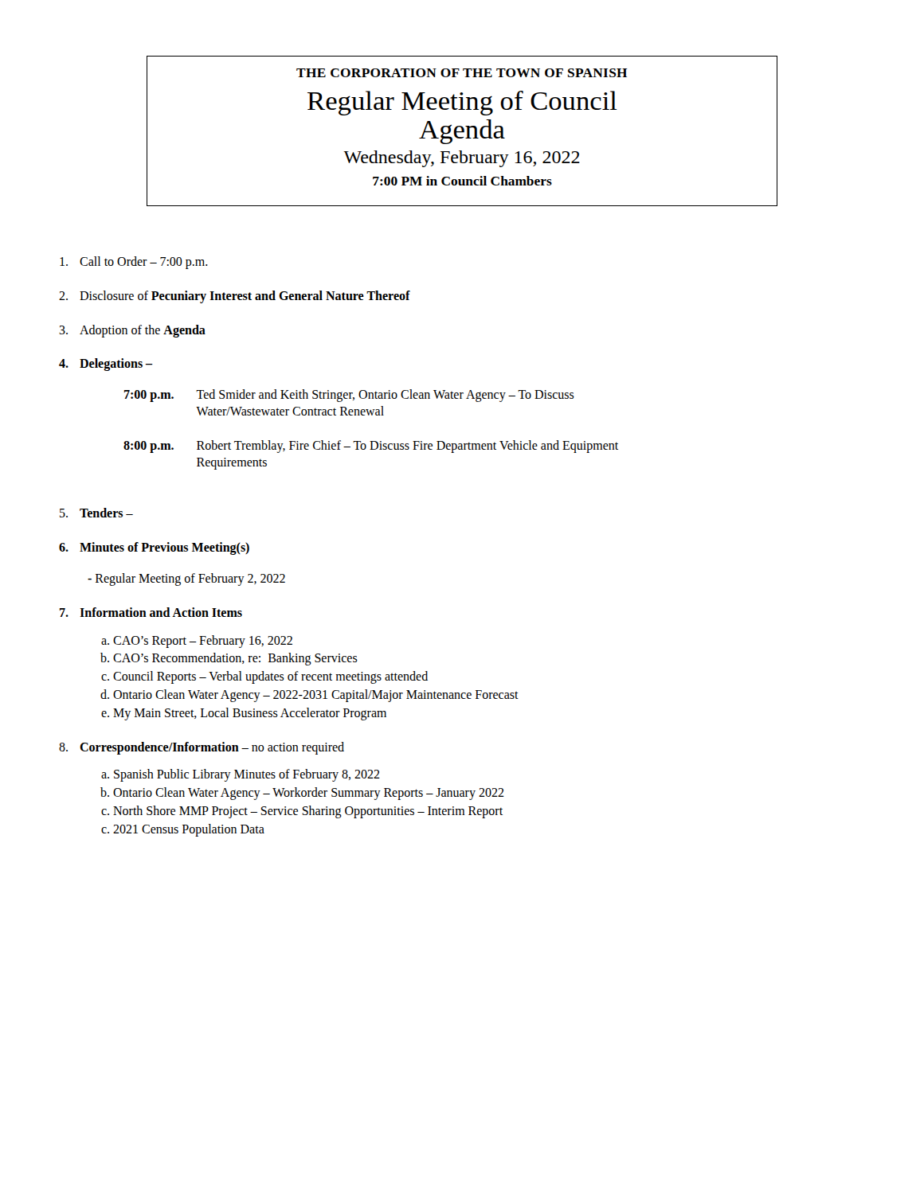THE CORPORATION OF THE TOWN OF SPANISH
Regular Meeting of Council
Agenda
Wednesday, February 16, 2022
7:00 PM in Council Chambers
Call to Order – 7:00 p.m.
Disclosure of Pecuniary Interest and General Nature Thereof
Adoption of the Agenda
Delegations –
| 7:00 p.m. | Ted Smider and Keith Stringer, Ontario Clean Water Agency – To Discuss Water/Wastewater Contract Renewal |
| 8:00 p.m. | Robert Tremblay, Fire Chief – To Discuss Fire Department Vehicle and Equipment Requirements |
Tenders –
Minutes of Previous Meeting(s)
- Regular Meeting of February 2, 2022
Information and Action Items
CAO’s Report – February 16, 2022
CAO’s Recommendation, re: Banking Services
Council Reports – Verbal updates of recent meetings attended
Ontario Clean Water Agency – 2022-2031 Capital/Major Maintenance Forecast
My Main Street, Local Business Accelerator Program
Correspondence/Information – no action required
Spanish Public Library Minutes of February 8, 2022
Ontario Clean Water Agency – Workorder Summary Reports – January 2022
North Shore MMP Project – Service Sharing Opportunities – Interim Report
2021 Census Population Data